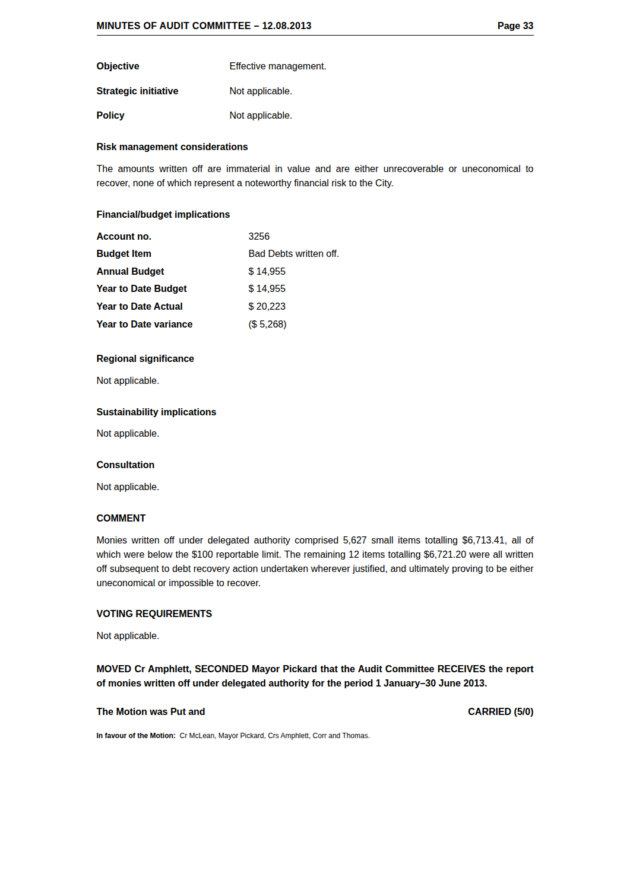MINUTES OF AUDIT COMMITTEE – 12.08.2013 Page 33
Objective
Effective management.
Strategic initiative
Not applicable.
Policy
Not applicable.
Risk management considerations
The amounts written off are immaterial in value and are either unrecoverable or uneconomical to recover, none of which represent a noteworthy financial risk to the City.
Financial/budget implications
| Account no. | 3256 |
| Budget Item | Bad Debts written off. |
| Annual Budget | $ 14,955 |
| Year to Date Budget | $ 14,955 |
| Year to Date Actual | $ 20,223 |
| Year to Date variance | ($ 5,268) |
Regional significance
Not applicable.
Sustainability implications
Not applicable.
Consultation
Not applicable.
COMMENT
Monies written off under delegated authority comprised 5,627 small items totalling $6,713.41, all of which were below the $100 reportable limit. The remaining 12 items totalling $6,721.20 were all written off subsequent to debt recovery action undertaken wherever justified, and ultimately proving to be either uneconomical or impossible to recover.
VOTING REQUIREMENTS
Not applicable.
MOVED Cr Amphlett, SECONDED Mayor Pickard that the Audit Committee RECEIVES the report of monies written off under delegated authority for the period 1 January–30 June 2013.
The Motion was Put and CARRIED (5/0)
In favour of the Motion: Cr McLean, Mayor Pickard, Crs Amphlett, Corr and Thomas.